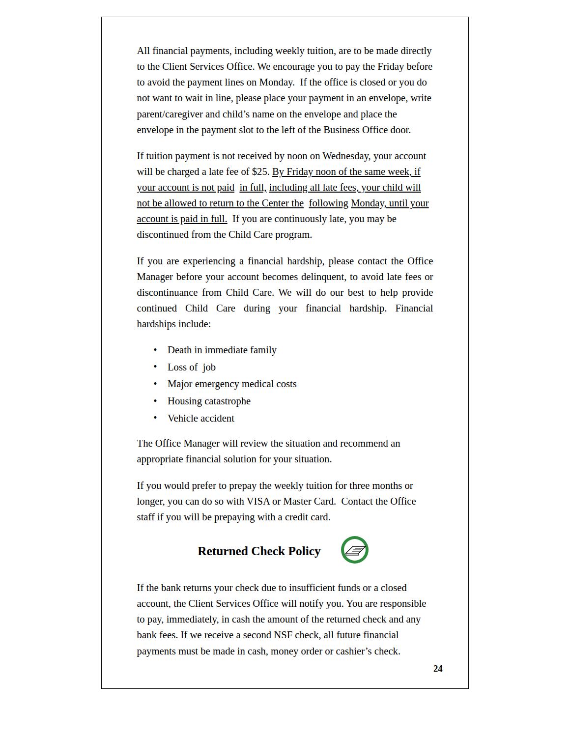All financial payments, including weekly tuition, are to be made directly to the Client Services Office. We encourage you to pay the Friday before to avoid the payment lines on Monday. If the office is closed or you do not want to wait in line, please place your payment in an envelope, write parent/caregiver and child’s name on the envelope and place the envelope in the payment slot to the left of the Business Office door.
If tuition payment is not received by noon on Wednesday, your account will be charged a late fee of $25. By Friday noon of the same week, if your account is not paid in full, including all late fees, your child will not be allowed to return to the Center the following Monday, until your account is paid in full. If you are continuously late, you may be discontinued from the Child Care program.
If you are experiencing a financial hardship, please contact the Office Manager before your account becomes delinquent, to avoid late fees or discontinuance from Child Care. We will do our best to help provide continued Child Care during your financial hardship. Financial hardships include:
Death in immediate family
Loss of job
Major emergency medical costs
Housing catastrophe
Vehicle accident
The Office Manager will review the situation and recommend an appropriate financial solution for your situation.
If you would prefer to prepay the weekly tuition for three months or longer, you can do so with VISA or Master Card. Contact the Office staff if you will be prepaying with a credit card.
Returned Check Policy
If the bank returns your check due to insufficient funds or a closed account, the Client Services Office will notify you. You are responsible to pay, immediately, in cash the amount of the returned check and any bank fees. If we receive a second NSF check, all future financial payments must be made in cash, money order or cashier’s check.
24